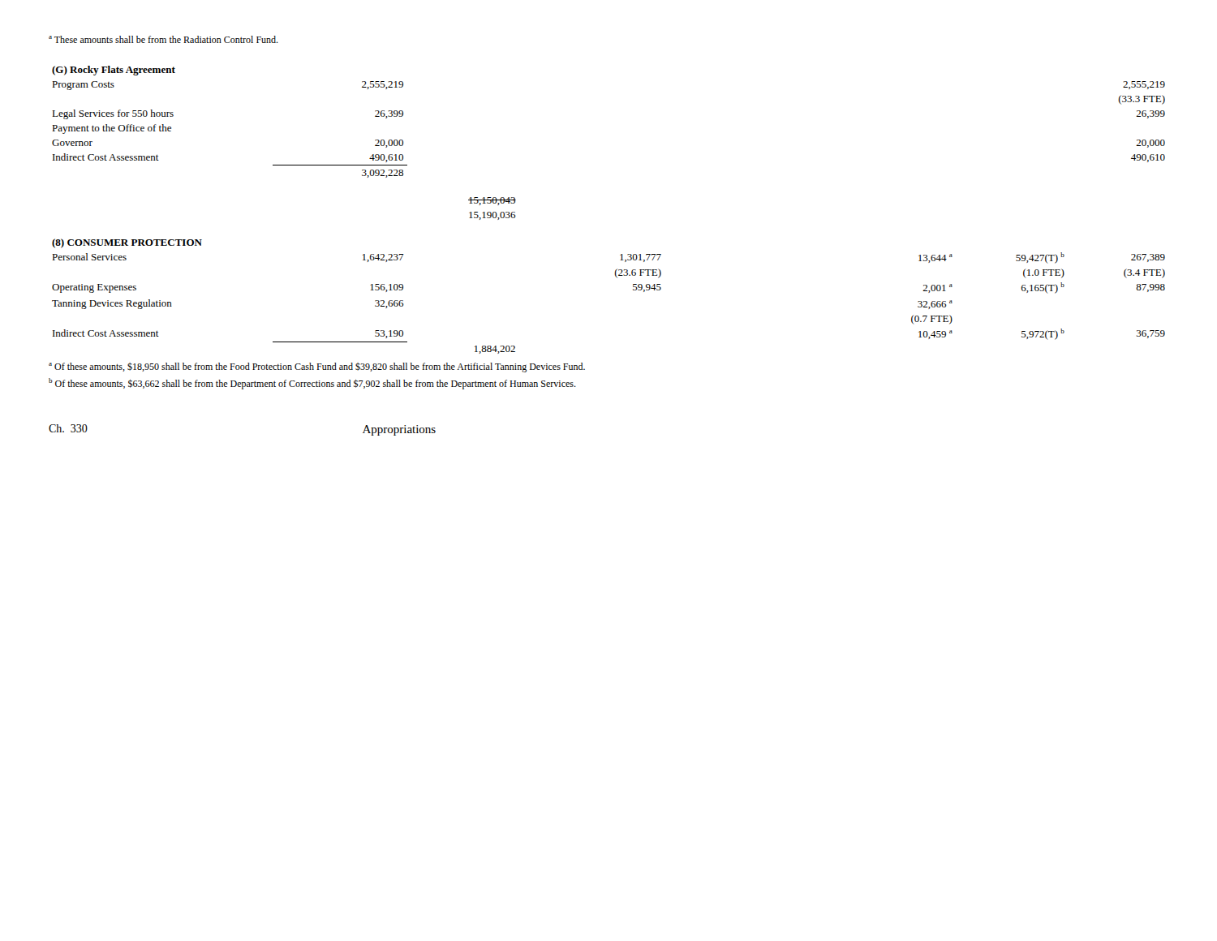a These amounts shall be from the Radiation Control Fund.
| (G) Rocky Flats Agreement | |
| Program Costs | 2,555,219 | | | | | | 2,555,219 |
| | | | | | | | (33.3 FTE) |
| Legal Services for 550 hours | 26,399 | | | | | | 26,399 |
| Payment to the Office of the | | | | | | | |
| Governor | 20,000 | | | | | | 20,000 |
| Indirect Cost Assessment | 490,610 | | | | | | 490,610 |
| | 3,092,228 | | | | | | |
| | | 15,150,043 | | | | | |
| | | 15,190,036 | | | | | |
| (8) CONSUMER PROTECTION | |
| Personal Services | 1,642,237 | | 1,301,777 | | 13,644 a | 59,427(T) b | 267,389 |
| | | | (23.6 FTE) | | | (1.0 FTE) | (3.4 FTE) |
| Operating Expenses | 156,109 | | 59,945 | | 2,001 a | 6,165(T) b | 87,998 |
| Tanning Devices Regulation | 32,666 | | | | 32,666 a | | |
| | | | | | (0.7 FTE) | | |
| Indirect Cost Assessment | 53,190 | | | | 10,459 a | 5,972(T) b | 36,759 |
| | | 1,884,202 | | | | | |
a Of these amounts, $18,950 shall be from the Food Protection Cash Fund and $39,820 shall be from the Artificial Tanning Devices Fund.
b Of these amounts, $63,662 shall be from the Department of Corrections and $7,902 shall be from the Department of Human Services.
Ch. 330 Appropriations